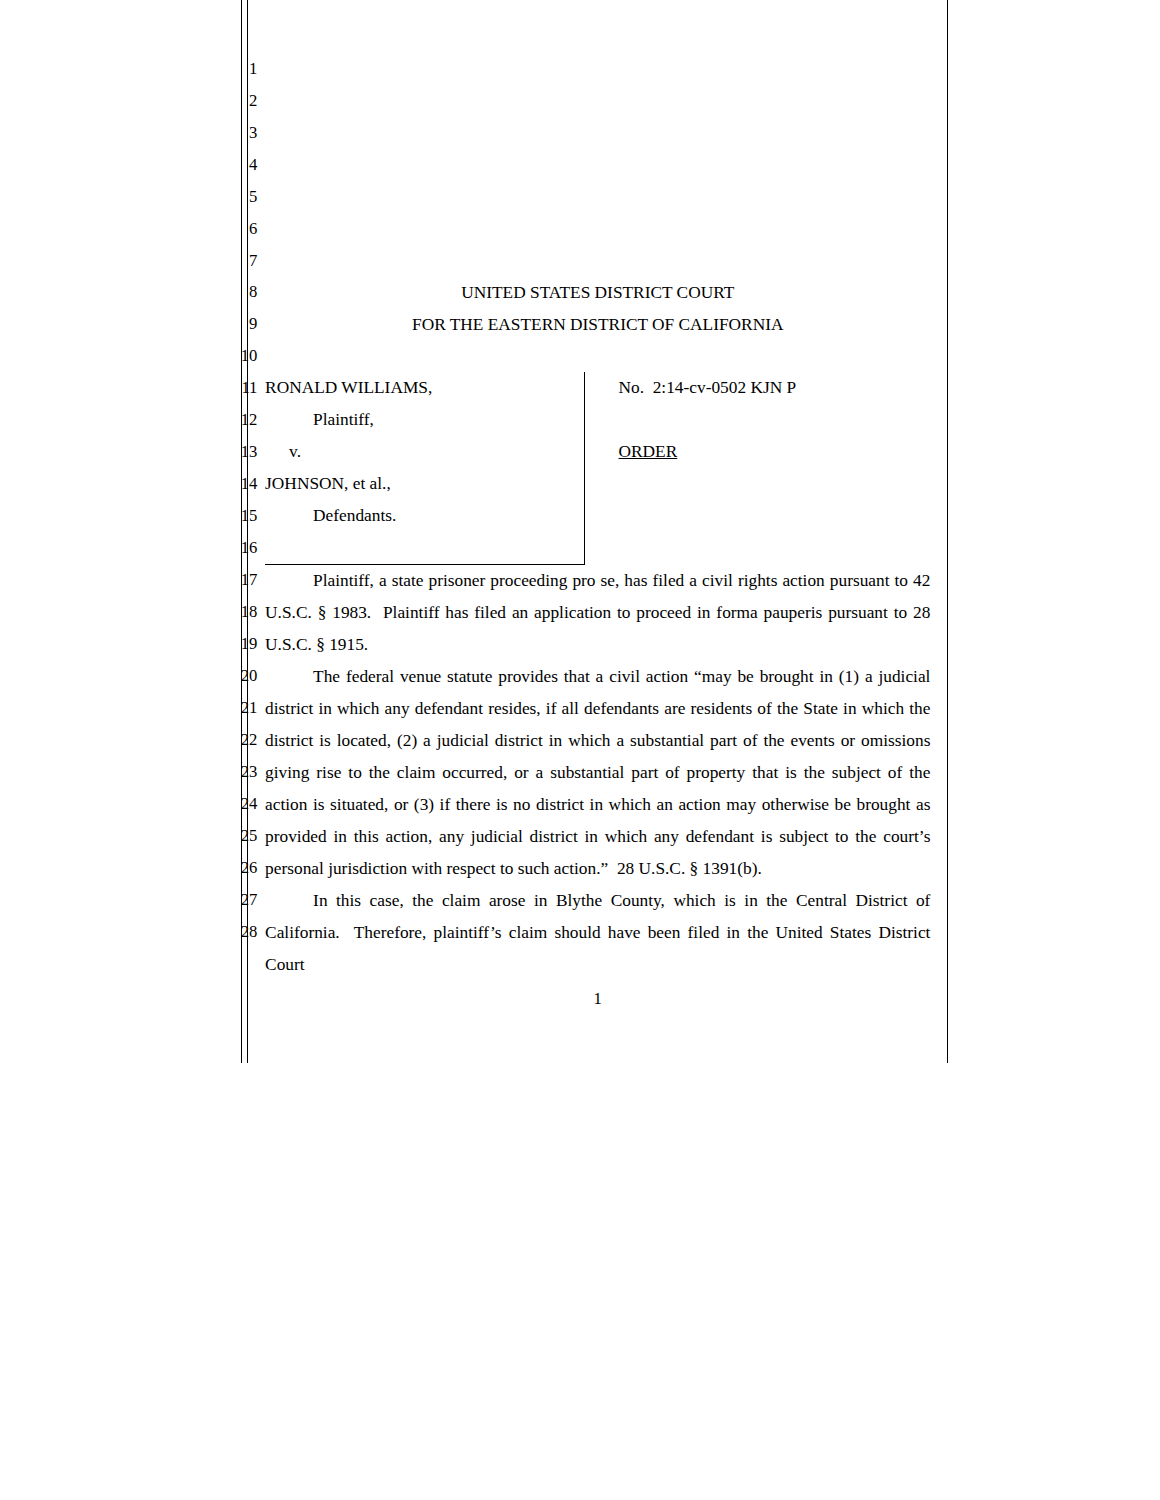1
2
3
4
5
6
7
8
9
10
11
12
13
14
15
16
17
18
19
20
21
22
23
24
25
26
27
28
UNITED STATES DISTRICT COURT
FOR THE EASTERN DISTRICT OF CALIFORNIA
| RONALD WILLIAMS, | No. 2:14-cv-0502 KJN P |
| Plaintiff, | |
| v. | ORDER |
| JOHNSON, et al., | |
| Defendants. | |
Plaintiff, a state prisoner proceeding pro se, has filed a civil rights action pursuant to 42 U.S.C. § 1983. Plaintiff has filed an application to proceed in forma pauperis pursuant to 28 U.S.C. § 1915.
The federal venue statute provides that a civil action “may be brought in (1) a judicial district in which any defendant resides, if all defendants are residents of the State in which the district is located, (2) a judicial district in which a substantial part of the events or omissions giving rise to the claim occurred, or a substantial part of property that is the subject of the action is situated, or (3) if there is no district in which an action may otherwise be brought as provided in this action, any judicial district in which any defendant is subject to the court’s personal jurisdiction with respect to such action.” 28 U.S.C. § 1391(b).
In this case, the claim arose in Blythe County, which is in the Central District of California. Therefore, plaintiff’s claim should have been filed in the United States District Court
1